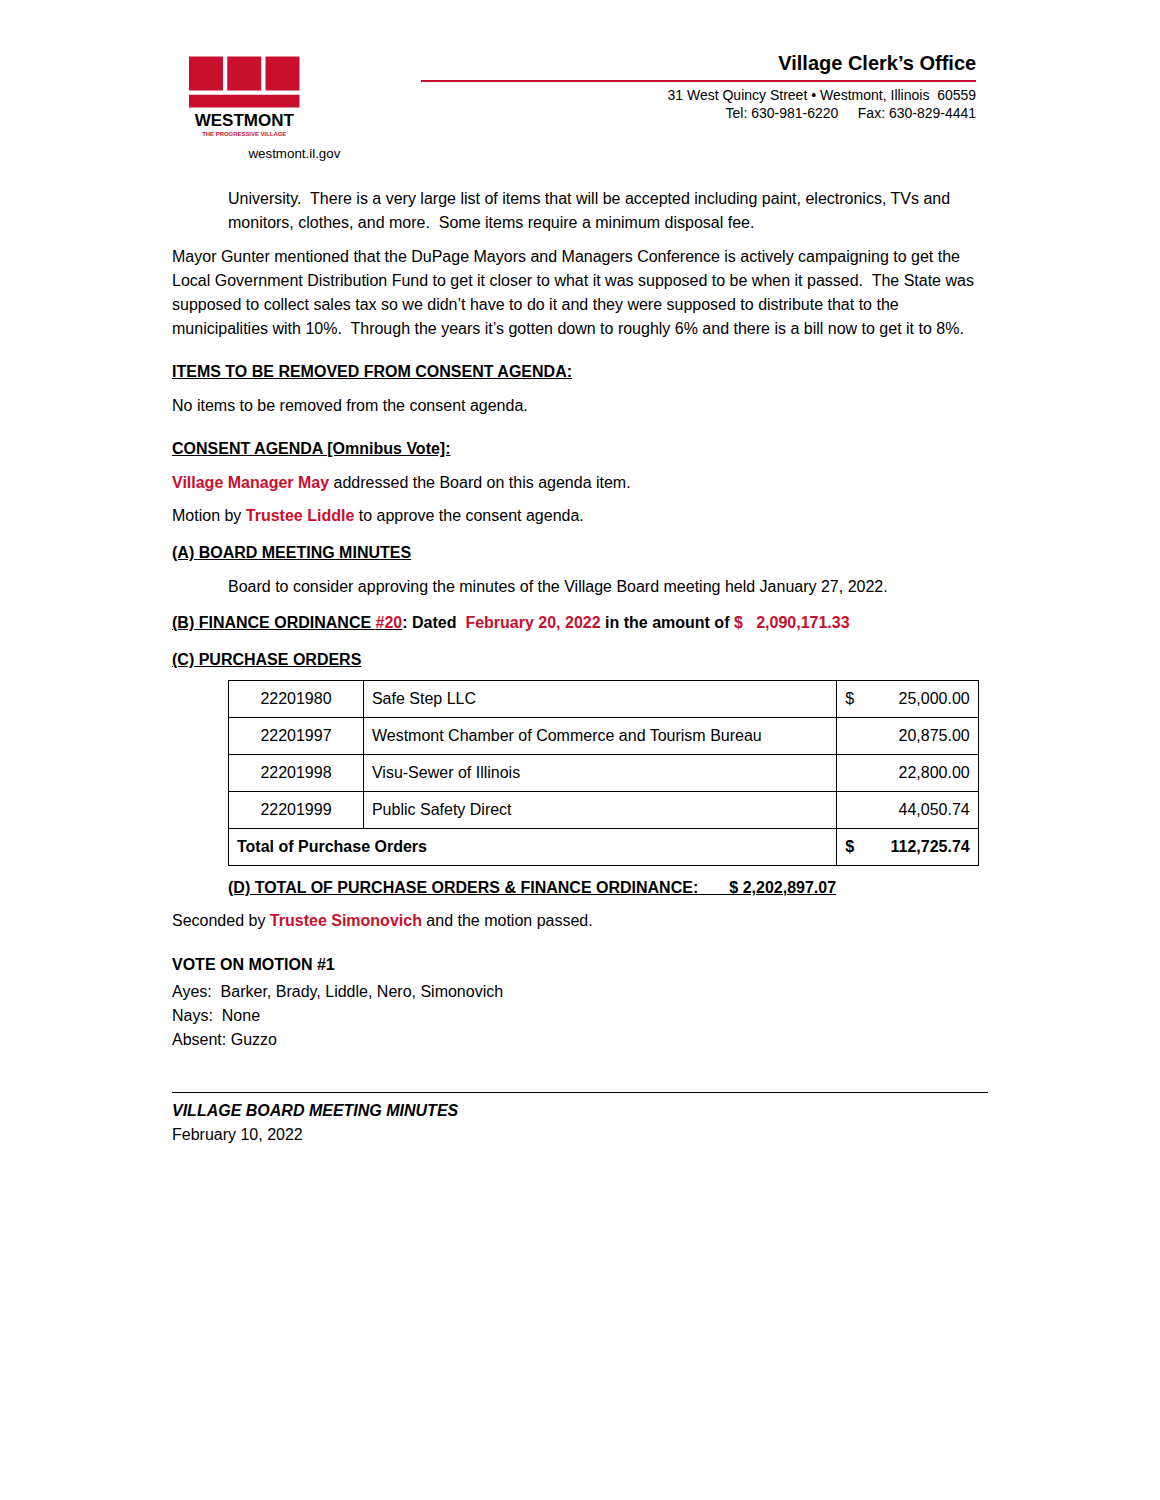WESTMONT THE PROGRESSIVE VILLAGE
westmont.il.gov
Village Clerk’s Office
31 West Quincy Street • Westmont, Illinois 60559
Tel: 630-981-6220 Fax: 630-829-4441
University. There is a very large list of items that will be accepted including paint, electronics, TVs and monitors, clothes, and more. Some items require a minimum disposal fee.
Mayor Gunter mentioned that the DuPage Mayors and Managers Conference is actively campaigning to get the Local Government Distribution Fund to get it closer to what it was supposed to be when it passed. The State was supposed to collect sales tax so we didn’t have to do it and they were supposed to distribute that to the municipalities with 10%. Through the years it’s gotten down to roughly 6% and there is a bill now to get it to 8%.
ITEMS TO BE REMOVED FROM CONSENT AGENDA:
No items to be removed from the consent agenda.
CONSENT AGENDA [Omnibus Vote]:
Village Manager May addressed the Board on this agenda item.
Motion by Trustee Liddle to approve the consent agenda.
(A) BOARD MEETING MINUTES
Board to consider approving the minutes of the Village Board meeting held January 27, 2022.
(B) FINANCE ORDINANCE #20: Dated February 20, 2022 in the amount of $ 2,090,171.33
(C) PURCHASE ORDERS
| 22201980 | Safe Step LLC | $ | 25,000.00 |
| 22201997 | Westmont Chamber of Commerce and Tourism Bureau | | 20,875.00 |
| 22201998 | Visu-Sewer of Illinois | | 22,800.00 |
| 22201999 | Public Safety Direct | | 44,050.74 |
| Total of Purchase Orders | $ | 112,725.74 |
(D) TOTAL OF PURCHASE ORDERS & FINANCE ORDINANCE: $ 2,202,897.07
Seconded by Trustee Simonovich and the motion passed.
VOTE ON MOTION #1
Ayes: Barker, Brady, Liddle, Nero, Simonovich
Nays: None
Absent: Guzzo
VILLAGE BOARD MEETING MINUTES
February 10, 2022